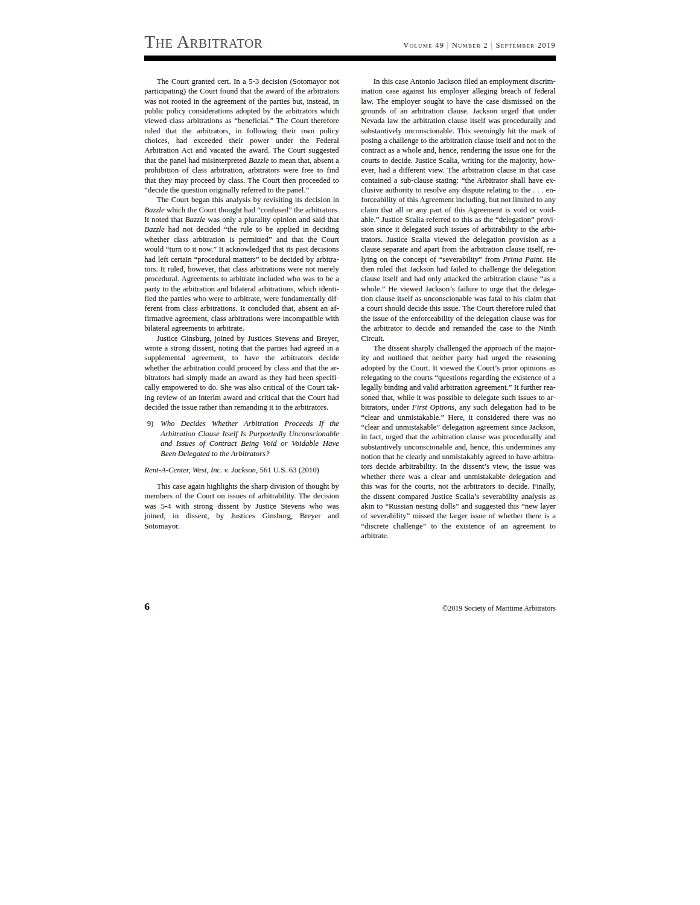The Arbitrator
Volume 49|Number 2|September 2019
The Court granted cert. In a 5-3 decision (Sotomayor not participating) the Court found that the award of the arbitrators was not rooted in the agreement of the parties but, instead, in public policy considerations adopted by the arbitrators which viewed class arbitrations as “beneficial.” The Court therefore ruled that the arbitrators, in following their own policy choices, had exceeded their power under the Federal Arbitration Act and vacated the award. The Court suggested that the panel had misinterpreted Bazzle to mean that, absent a prohibition of class arbitration, arbitrators were free to find that they may proceed by class. The Court then proceeded to “decide the question originally referred to the panel.”
The Court began this analysis by revisiting its decision in Bazzle which the Court thought had “confused” the arbitrators. It noted that Bazzle was only a plurality opinion and said that Bazzle had not decided “the rule to be applied in deciding whether class arbitration is permitted” and that the Court would “turn to it now.” It acknowledged that its past decisions had left certain “procedural matters” to be decided by arbitrators. It ruled, however, that class arbitrations were not merely procedural. Agreements to arbitrate included who was to be a party to the arbitration and bilateral arbitrations, which identified the parties who were to arbitrate, were fundamentally different from class arbitrations. It concluded that, absent an affirmative agreement, class arbitrations were incompatible with bilateral agreements to arbitrate.
Justice Ginsburg, joined by Justices Stevens and Breyer, wrote a strong dissent, noting that the parties had agreed in a supplemental agreement, to have the arbitrators decide whether the arbitration could proceed by class and that the arbitrators had simply made an award as they had been specifically empowered to do. She was also critical of the Court taking review of an interim award and critical that the Court had decided the issue rather than remanding it to the arbitrators.
9) Who Decides Whether Arbitration Proceeds If the Arbitration Clause Itself Is Purportedly Unconscionable and Issues of Contract Being Void or Voidable Have Been Delegated to the Arbitrators?
Rent-A-Center, West, Inc. v. Jackson, 561 U.S. 63 (2010)
This case again highlights the sharp division of thought by members of the Court on issues of arbitrability. The decision was 5-4 with strong dissent by Justice Stevens who was joined, in dissent, by Justices Ginsburg, Breyer and Sotomayor.
In this case Antonio Jackson filed an employment discrimination case against his employer alleging breach of federal law. The employer sought to have the case dismissed on the grounds of an arbitration clause. Jackson urged that under Nevada law the arbitration clause itself was procedurally and substantively unconscionable. This seemingly hit the mark of posing a challenge to the arbitration clause itself and not to the contract as a whole and, hence, rendering the issue one for the courts to decide. Justice Scalia, writing for the majority, however, had a different view. The arbitration clause in that case contained a sub-clause stating: “the Arbitrator shall have exclusive authority to resolve any dispute relating to the . . . enforceability of this Agreement including, but not limited to any claim that all or any part of this Agreement is void or voidable.” Justice Scalia referred to this as the “delegation” provision since it delegated such issues of arbitrability to the arbitrators. Justice Scalia viewed the delegation provision as a clause separate and apart from the arbitration clause itself, relying on the concept of “severability” from Prima Paint. He then ruled that Jackson had failed to challenge the delegation clause itself and had only attacked the arbitration clause “as a whole.” He viewed Jackson’s failure to urge that the delegation clause itself as unconscionable was fatal to his claim that a court should decide this issue. The Court therefore ruled that the issue of the enforceability of the delegation clause was for the arbitrator to decide and remanded the case to the Ninth Circuit.
The dissent sharply challenged the approach of the majority and outlined that neither party had urged the reasoning adopted by the Court. It viewed the Court’s prior opinions as relegating to the courts “questions regarding the existence of a legally binding and valid arbitration agreement.” It further reasoned that, while it was possible to delegate such issues to arbitrators, under First Options, any such delegation had to be “clear and unmistakable.” Here, it considered there was no “clear and unmistakable” delegation agreement since Jackson, in fact, urged that the arbitration clause was procedurally and substantively unconscionable and, hence, this undermines any notion that he clearly and unmistakably agreed to have arbitrators decide arbitrability. In the dissent’s view, the issue was whether there was a clear and unmistakable delegation and this was for the courts, not the arbitrators to decide. Finally, the dissent compared Justice Scalia’s severability analysis as akin to “Russian nesting dolls” and suggested this “new layer of severability” missed the larger issue of whether there is a “discrete challenge” to the existence of an agreement to arbitrate.
6
©2019 Society of Maritime Arbitrators